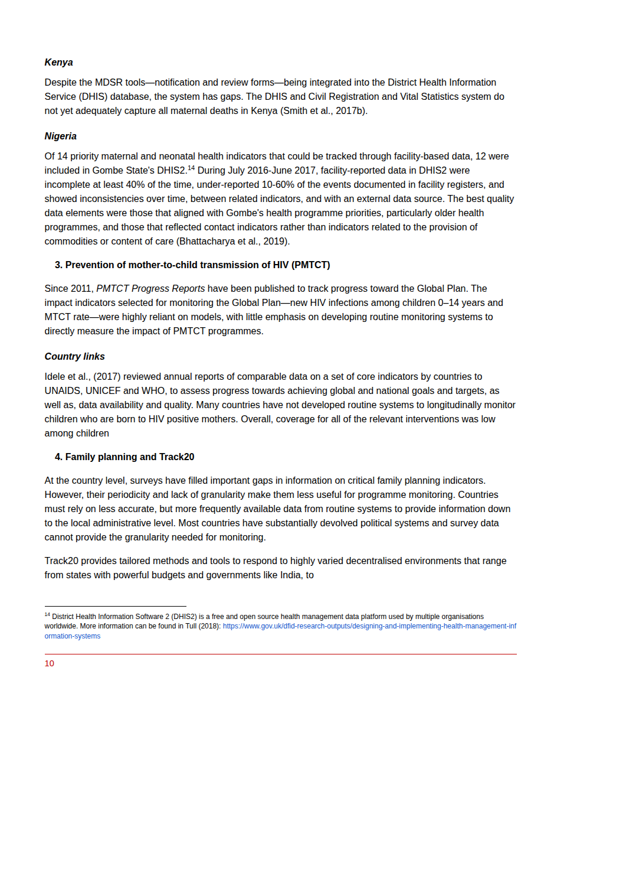Kenya
Despite the MDSR tools—notification and review forms—being integrated into the District Health Information Service (DHIS) database, the system has gaps. The DHIS and Civil Registration and Vital Statistics system do not yet adequately capture all maternal deaths in Kenya (Smith et al., 2017b).
Nigeria
Of 14 priority maternal and neonatal health indicators that could be tracked through facility-based data, 12 were included in Gombe State's DHIS2.14 During July 2016-June 2017, facility-reported data in DHIS2 were incomplete at least 40% of the time, under-reported 10-60% of the events documented in facility registers, and showed inconsistencies over time, between related indicators, and with an external data source. The best quality data elements were those that aligned with Gombe's health programme priorities, particularly older health programmes, and those that reflected contact indicators rather than indicators related to the provision of commodities or content of care (Bhattacharya et al., 2019).
Prevention of mother-to-child transmission of HIV (PMTCT)
Since 2011, PMTCT Progress Reports have been published to track progress toward the Global Plan. The impact indicators selected for monitoring the Global Plan—new HIV infections among children 0–14 years and MTCT rate—were highly reliant on models, with little emphasis on developing routine monitoring systems to directly measure the impact of PMTCT programmes.
Country links
Idele et al., (2017) reviewed annual reports of comparable data on a set of core indicators by countries to UNAIDS, UNICEF and WHO, to assess progress towards achieving global and national goals and targets, as well as, data availability and quality. Many countries have not developed routine systems to longitudinally monitor children who are born to HIV positive mothers. Overall, coverage for all of the relevant interventions was low among children
Family planning and Track20
At the country level, surveys have filled important gaps in information on critical family planning indicators. However, their periodicity and lack of granularity make them less useful for programme monitoring. Countries must rely on less accurate, but more frequently available data from routine systems to provide information down to the local administrative level. Most countries have substantially devolved political systems and survey data cannot provide the granularity needed for monitoring.
Track20 provides tailored methods and tools to respond to highly varied decentralised environments that range from states with powerful budgets and governments like India, to
14 District Health Information Software 2 (DHIS2) is a free and open source health management data platform used by multiple organisations worldwide. More information can be found in Tull (2018): https://www.gov.uk/dfid-research-outputs/designing-and-implementing-health-management-information-systems
10